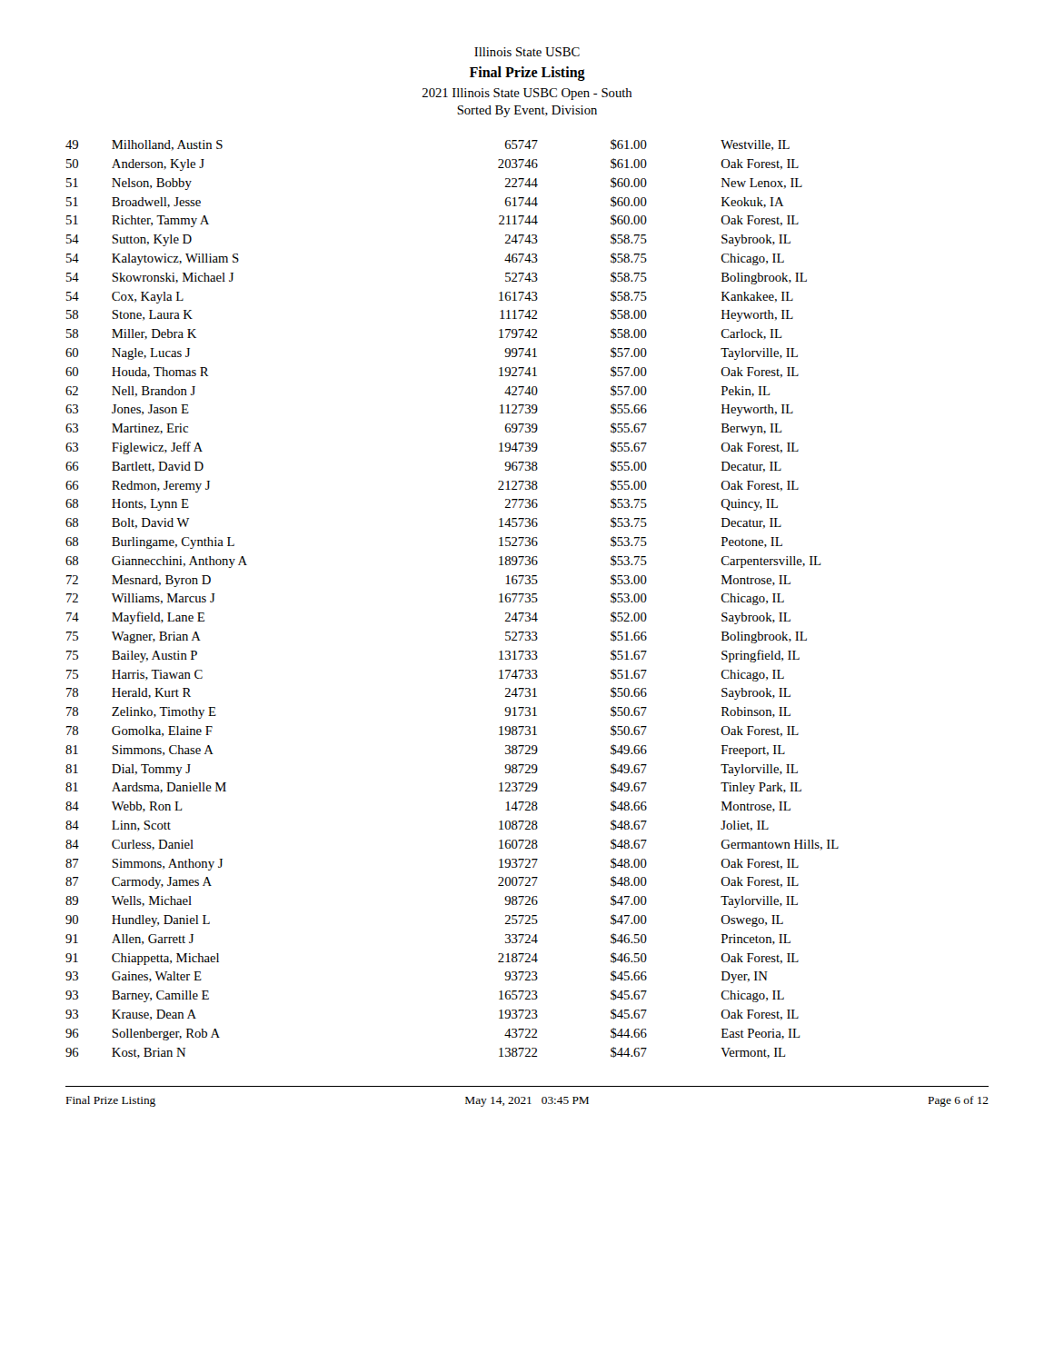Illinois State USBC
Final Prize Listing
2021 Illinois State USBC Open - South
Sorted By Event, Division
| 49 | Milholland, Austin S | 65 | 747 | $61.00 | Westville, IL |
| 50 | Anderson, Kyle J | 203 | 746 | $61.00 | Oak Forest, IL |
| 51 | Nelson, Bobby | 22 | 744 | $60.00 | New Lenox, IL |
| 51 | Broadwell, Jesse | 61 | 744 | $60.00 | Keokuk, IA |
| 51 | Richter, Tammy A | 211 | 744 | $60.00 | Oak Forest, IL |
| 54 | Sutton, Kyle D | 24 | 743 | $58.75 | Saybrook, IL |
| 54 | Kalaytowicz, William S | 46 | 743 | $58.75 | Chicago, IL |
| 54 | Skowronski, Michael J | 52 | 743 | $58.75 | Bolingbrook, IL |
| 54 | Cox, Kayla L | 161 | 743 | $58.75 | Kankakee, IL |
| 58 | Stone, Laura K | 111 | 742 | $58.00 | Heyworth, IL |
| 58 | Miller, Debra K | 179 | 742 | $58.00 | Carlock, IL |
| 60 | Nagle, Lucas J | 99 | 741 | $57.00 | Taylorville, IL |
| 60 | Houda, Thomas R | 192 | 741 | $57.00 | Oak Forest, IL |
| 62 | Nell, Brandon J | 42 | 740 | $57.00 | Pekin, IL |
| 63 | Jones, Jason E | 112 | 739 | $55.66 | Heyworth, IL |
| 63 | Martinez, Eric | 69 | 739 | $55.67 | Berwyn, IL |
| 63 | Figlewicz, Jeff A | 194 | 739 | $55.67 | Oak Forest, IL |
| 66 | Bartlett, David D | 96 | 738 | $55.00 | Decatur, IL |
| 66 | Redmon, Jeremy J | 212 | 738 | $55.00 | Oak Forest, IL |
| 68 | Honts, Lynn E | 27 | 736 | $53.75 | Quincy, IL |
| 68 | Bolt, David W | 145 | 736 | $53.75 | Decatur, IL |
| 68 | Burlingame, Cynthia L | 152 | 736 | $53.75 | Peotone, IL |
| 68 | Giannecchini, Anthony A | 189 | 736 | $53.75 | Carpentersville, IL |
| 72 | Mesnard, Byron D | 16 | 735 | $53.00 | Montrose, IL |
| 72 | Williams, Marcus J | 167 | 735 | $53.00 | Chicago, IL |
| 74 | Mayfield, Lane E | 24 | 734 | $52.00 | Saybrook, IL |
| 75 | Wagner, Brian A | 52 | 733 | $51.66 | Bolingbrook, IL |
| 75 | Bailey, Austin P | 131 | 733 | $51.67 | Springfield, IL |
| 75 | Harris, Tiawan C | 174 | 733 | $51.67 | Chicago, IL |
| 78 | Herald, Kurt R | 24 | 731 | $50.66 | Saybrook, IL |
| 78 | Zelinko, Timothy E | 91 | 731 | $50.67 | Robinson, IL |
| 78 | Gomolka, Elaine F | 198 | 731 | $50.67 | Oak Forest, IL |
| 81 | Simmons, Chase A | 38 | 729 | $49.66 | Freeport, IL |
| 81 | Dial, Tommy J | 98 | 729 | $49.67 | Taylorville, IL |
| 81 | Aardsma, Danielle M | 123 | 729 | $49.67 | Tinley Park, IL |
| 84 | Webb, Ron L | 14 | 728 | $48.66 | Montrose, IL |
| 84 | Linn, Scott | 108 | 728 | $48.67 | Joliet, IL |
| 84 | Curless, Daniel | 160 | 728 | $48.67 | Germantown Hills, IL |
| 87 | Simmons, Anthony J | 193 | 727 | $48.00 | Oak Forest, IL |
| 87 | Carmody, James A | 200 | 727 | $48.00 | Oak Forest, IL |
| 89 | Wells, Michael | 98 | 726 | $47.00 | Taylorville, IL |
| 90 | Hundley, Daniel L | 25 | 725 | $47.00 | Oswego, IL |
| 91 | Allen, Garrett J | 33 | 724 | $46.50 | Princeton, IL |
| 91 | Chiappetta, Michael | 218 | 724 | $46.50 | Oak Forest, IL |
| 93 | Gaines, Walter E | 93 | 723 | $45.66 | Dyer, IN |
| 93 | Barney, Camille E | 165 | 723 | $45.67 | Chicago, IL |
| 93 | Krause, Dean A | 193 | 723 | $45.67 | Oak Forest, IL |
| 96 | Sollenberger, Rob A | 43 | 722 | $44.66 | East Peoria, IL |
| 96 | Kost, Brian N | 138 | 722 | $44.67 | Vermont, IL |
Final Prize Listing
May 14, 2021 03:45 PM
Page 6 of 12